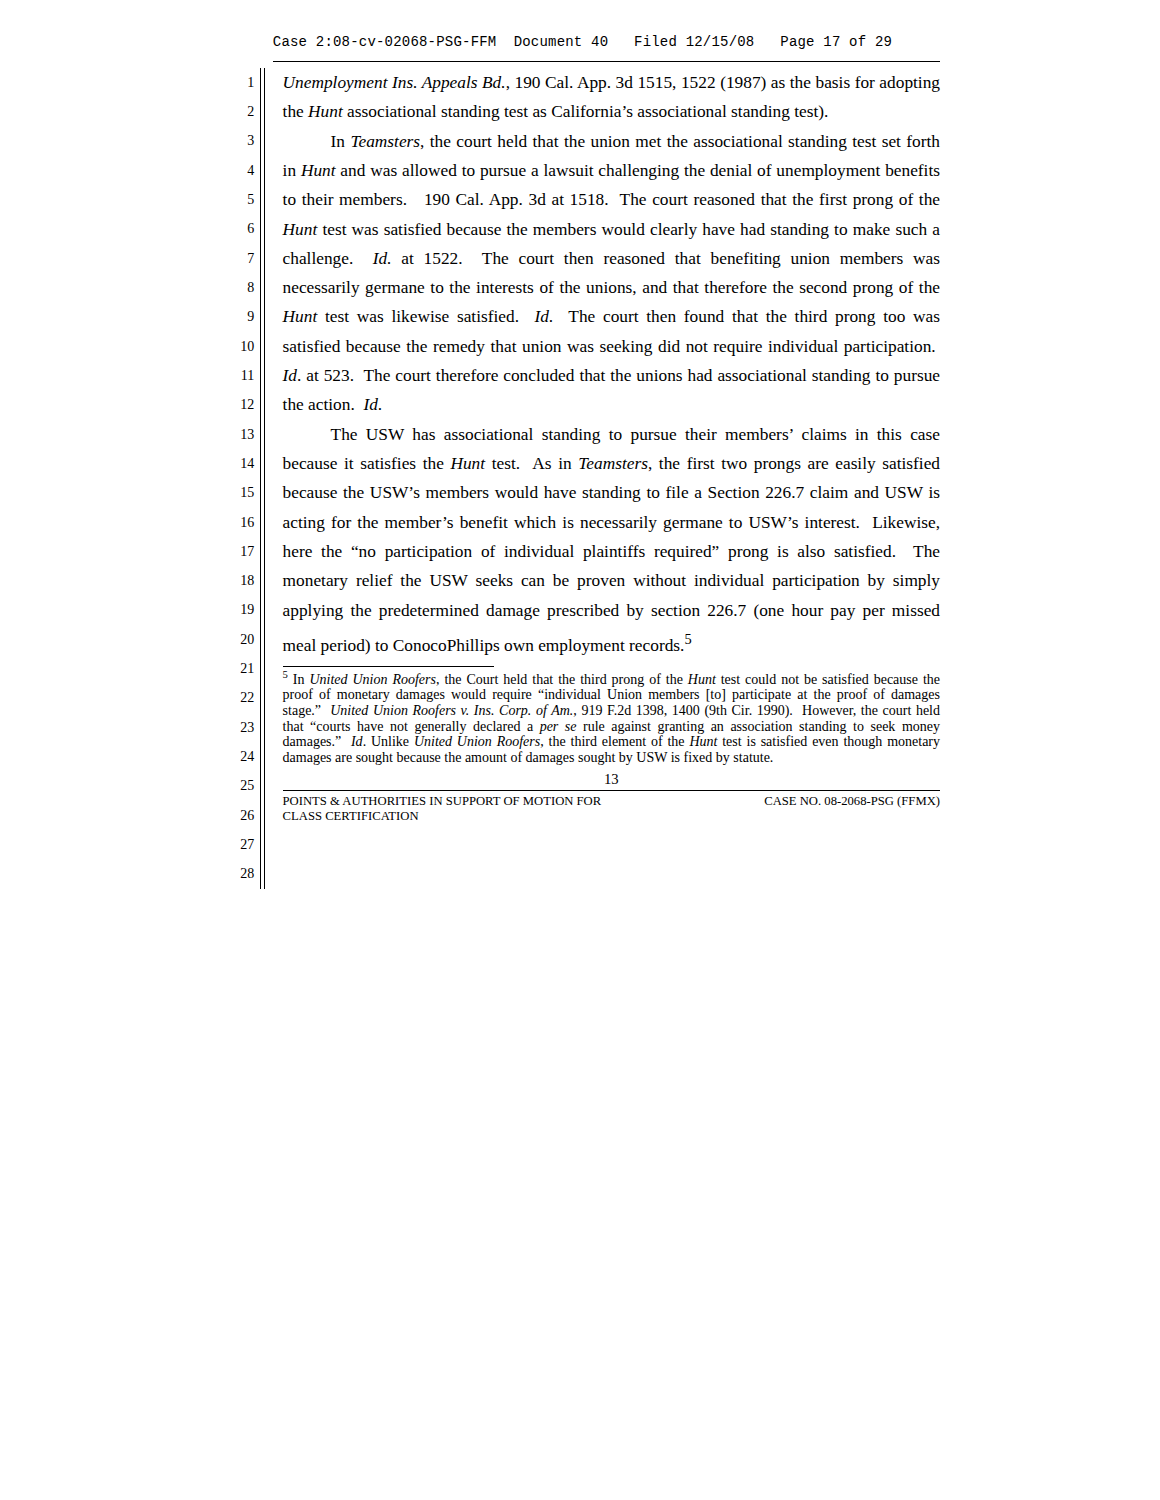Case 2:08-cv-02068-PSG-FFM Document 40 Filed 12/15/08 Page 17 of 29
1
2
3
4
5
6
7
8
9
10
11
12
13
14
15
16
17
18
19
20
21
22
23
24
25
26
27
28
Unemployment Ins. Appeals Bd., 190 Cal. App. 3d 1515, 1522 (1987) as the basis for adopting the Hunt associational standing test as California’s associational standing test).
In Teamsters, the court held that the union met the associational standing test set forth in Hunt and was allowed to pursue a lawsuit challenging the denial of unemployment benefits to their members. 190 Cal. App. 3d at 1518. The court reasoned that the first prong of the Hunt test was satisfied because the members would clearly have had standing to make such a challenge. Id. at 1522. The court then reasoned that benefiting union members was necessarily germane to the interests of the unions, and that therefore the second prong of the Hunt test was likewise satisfied. Id. The court then found that the third prong too was satisfied because the remedy that union was seeking did not require individual participation. Id. at 523. The court therefore concluded that the unions had associational standing to pursue the action. Id.
The USW has associational standing to pursue their members’ claims in this case because it satisfies the Hunt test. As in Teamsters, the first two prongs are easily satisfied because the USW’s members would have standing to file a Section 226.7 claim and USW is acting for the member’s benefit which is necessarily germane to USW’s interest. Likewise, here the “no participation of individual plaintiffs required” prong is also satisfied. The monetary relief the USW seeks can be proven without individual participation by simply applying the predetermined damage prescribed by section 226.7 (one hour pay per missed meal period) to ConocoPhillips own employment records.5
5 In United Union Roofers, the Court held that the third prong of the Hunt test could not be satisfied because the proof of monetary damages would require “individual Union members [to] participate at the proof of damages stage.” United Union Roofers v. Ins. Corp. of Am., 919 F.2d 1398, 1400 (9th Cir. 1990). However, the court held that “courts have not generally declared a per se rule against granting an association standing to seek money damages.” Id. Unlike United Union Roofers, the third element of the Hunt test is satisfied even though monetary damages are sought because the amount of damages sought by USW is fixed by statute.
13
POINTS & AUTHORITIES IN SUPPORT OF MOTION FOR CLASS CERTIFICATION
CASE NO. 08-2068-PSG (FFMX)